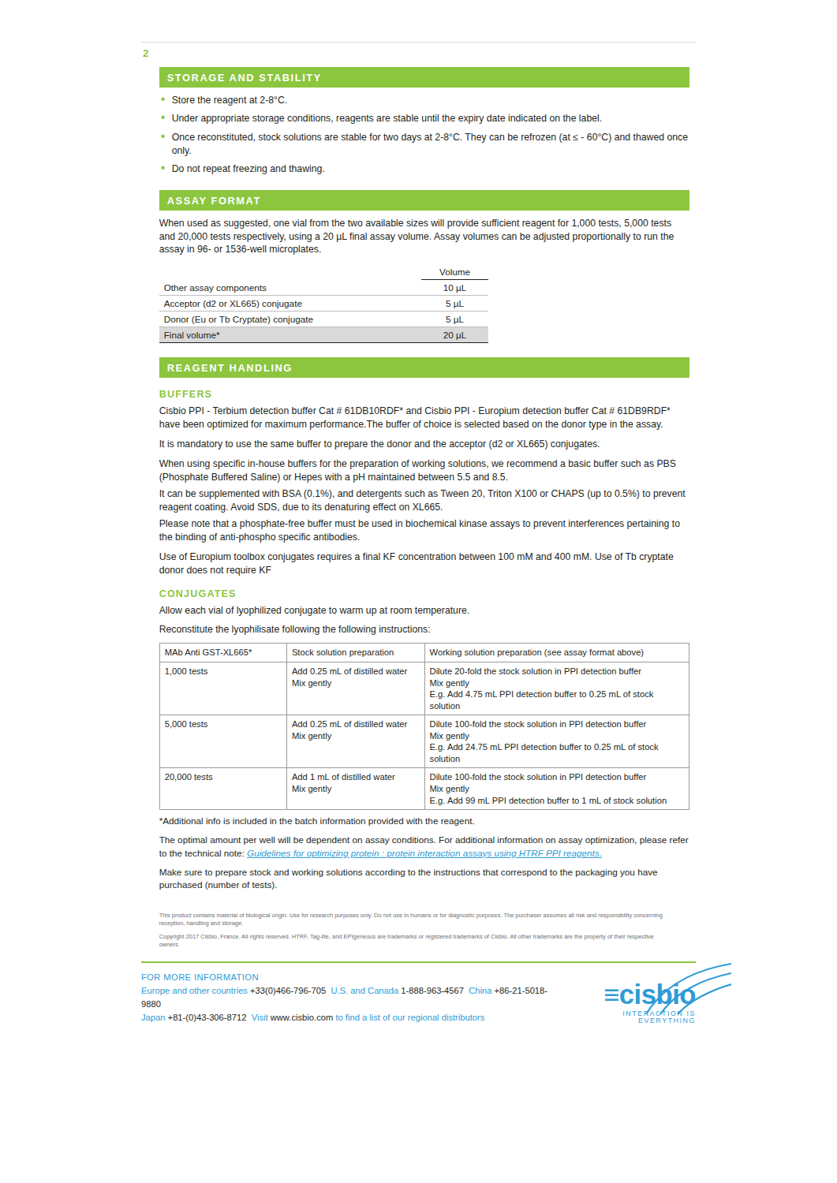2
Storage and Stability
Store the reagent at 2-8°C.
Under appropriate storage conditions, reagents are stable until the expiry date indicated on the label.
Once reconstituted, stock solutions are stable for two days at 2-8°C. They can be refrozen (at ≤ - 60°C) and thawed once only.
Do not repeat freezing and thawing.
Assay Format
When used as suggested, one vial from the two available sizes will provide sufficient reagent for 1,000 tests, 5,000 tests and 20,000 tests respectively, using a 20 µL final assay volume. Assay volumes can be adjusted proportionally to run the assay in 96- or 1536-well microplates.
| | Volume |
| --- | --- |
| Other assay components | 10 µL |
| Acceptor (d2 or XL665) conjugate | 5 µL |
| Donor (Eu or Tb Cryptate) conjugate | 5 µL |
| Final volume* | 20 µL |
Reagent Handling
Buffers
Cisbio PPI - Terbium detection buffer Cat # 61DB10RDF* and Cisbio PPI - Europium detection buffer Cat # 61DB9RDF* have been optimized for maximum performance.The buffer of choice is selected based on the donor type in the assay.
It is mandatory to use the same buffer to prepare the donor and the acceptor (d2 or XL665) conjugates.
When using specific in-house buffers for the preparation of working solutions, we recommend a basic buffer such as PBS (Phosphate Buffered Saline) or Hepes with a pH maintained between 5.5 and 8.5.
It can be supplemented with BSA (0.1%), and detergents such as Tween 20, Triton X100 or CHAPS (up to 0.5%) to prevent reagent coating. Avoid SDS, due to its denaturing effect on XL665.
Please note that a phosphate-free buffer must be used in biochemical kinase assays to prevent interferences pertaining to the binding of anti-phospho specific antibodies.
Use of Europium toolbox conjugates requires a final KF concentration between 100 mM and 400 mM. Use of Tb cryptate donor does not require KF
Conjugates
Allow each vial of lyophilized conjugate to warm up at room temperature.
Reconstitute the lyophilisate following the following instructions:
| MAb Anti GST-XL665* | Stock solution preparation | Working solution preparation (see assay format above) |
| --- | --- | --- |
| 1,000 tests | Add 0.25 mL of distilled water Mix gently | Dilute 20-fold the stock solution in PPI detection buffer Mix gently E.g. Add 4.75 mL PPI detection buffer to 0.25 mL of stock solution |
| 5,000 tests | Add 0.25 mL of distilled water Mix gently | Dilute 100-fold the stock solution in PPI detection buffer Mix gently E.g. Add 24.75 mL PPI detection buffer to 0.25 mL of stock solution |
| 20,000 tests | Add 1 mL of distilled water Mix gently | Dilute 100-fold the stock solution in PPI detection buffer Mix gently E.g. Add 99 mL PPI detection buffer to 1 mL of stock solution |
*Additional info is included in the batch information provided with the reagent.
The optimal amount per well will be dependent on assay conditions. For additional information on assay optimization, please refer to the technical note: Guidelines for optimizing protein : protein interaction assays using HTRF PPI reagents.
Make sure to prepare stock and working solutions according to the instructions that correspond to the packaging you have purchased (number of tests).
This product contains material of biological origin. Use for research purposes only. Do not use in humans or for diagnostic purposes. The purchaser assumes all risk and responsibility concerning reception, handling and storage.
Copyright 2017 Cisbio, France. All rights reserved. HTRF, Tag-lite, and EPIgeneous are trademarks or registered trademarks of Cisbio. All other trademarks are the property of their respective owners.
FOR MORE INFORMATION
Europe and other countries +33(0)466-796-705 U.S. and Canada 1-888-963-4567 China +86-21-5018-9880
Japan +81-(0)43-306-8712 Visit www.cisbio.com to find a list of our regional distributors
≡cisbio
INTERACTION IS EVERYTHING